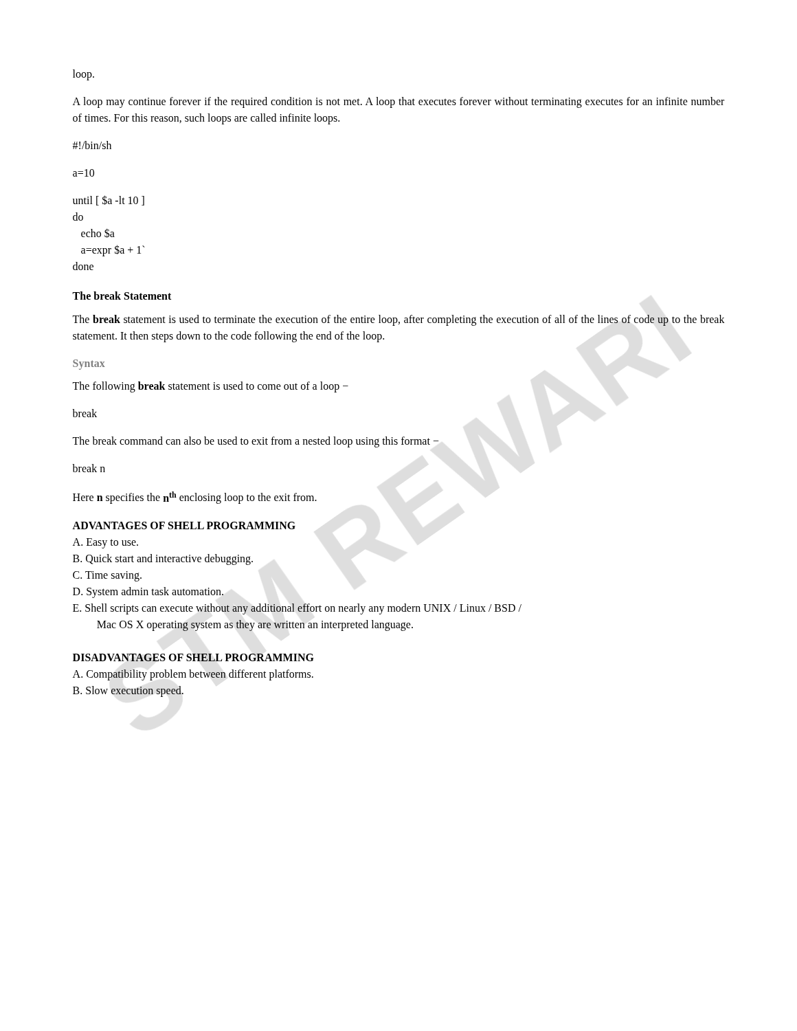STM REWARI
loop.
A loop may continue forever if the required condition is not met. A loop that executes forever without terminating executes for an infinite number of times. For this reason, such loops are called infinite loops.
#!/bin/sh
a=10
until [ $a -lt 10 ] do echo $a a=expr $a + 1` done
The break Statement
The break statement is used to terminate the execution of the entire loop, after completing the execution of all of the lines of code up to the break statement. It then steps down to the code following the end of the loop.
Syntax
The following break statement is used to come out of a loop −
break
The break command can also be used to exit from a nested loop using this format −
break n
Here n specifies the nth enclosing loop to the exit from.
ADVANTAGES OF SHELL PROGRAMMING
A. Easy to use.
B. Quick start and interactive debugging.
C. Time saving.
D. System admin task automation.
E. Shell scripts can execute without any additional effort on nearly any modern UNIX / Linux / BSD /
Mac OS X operating system as they are written an interpreted language.
DISADVANTAGES OF SHELL PROGRAMMING
A. Compatibility problem between different platforms.
B. Slow execution speed.